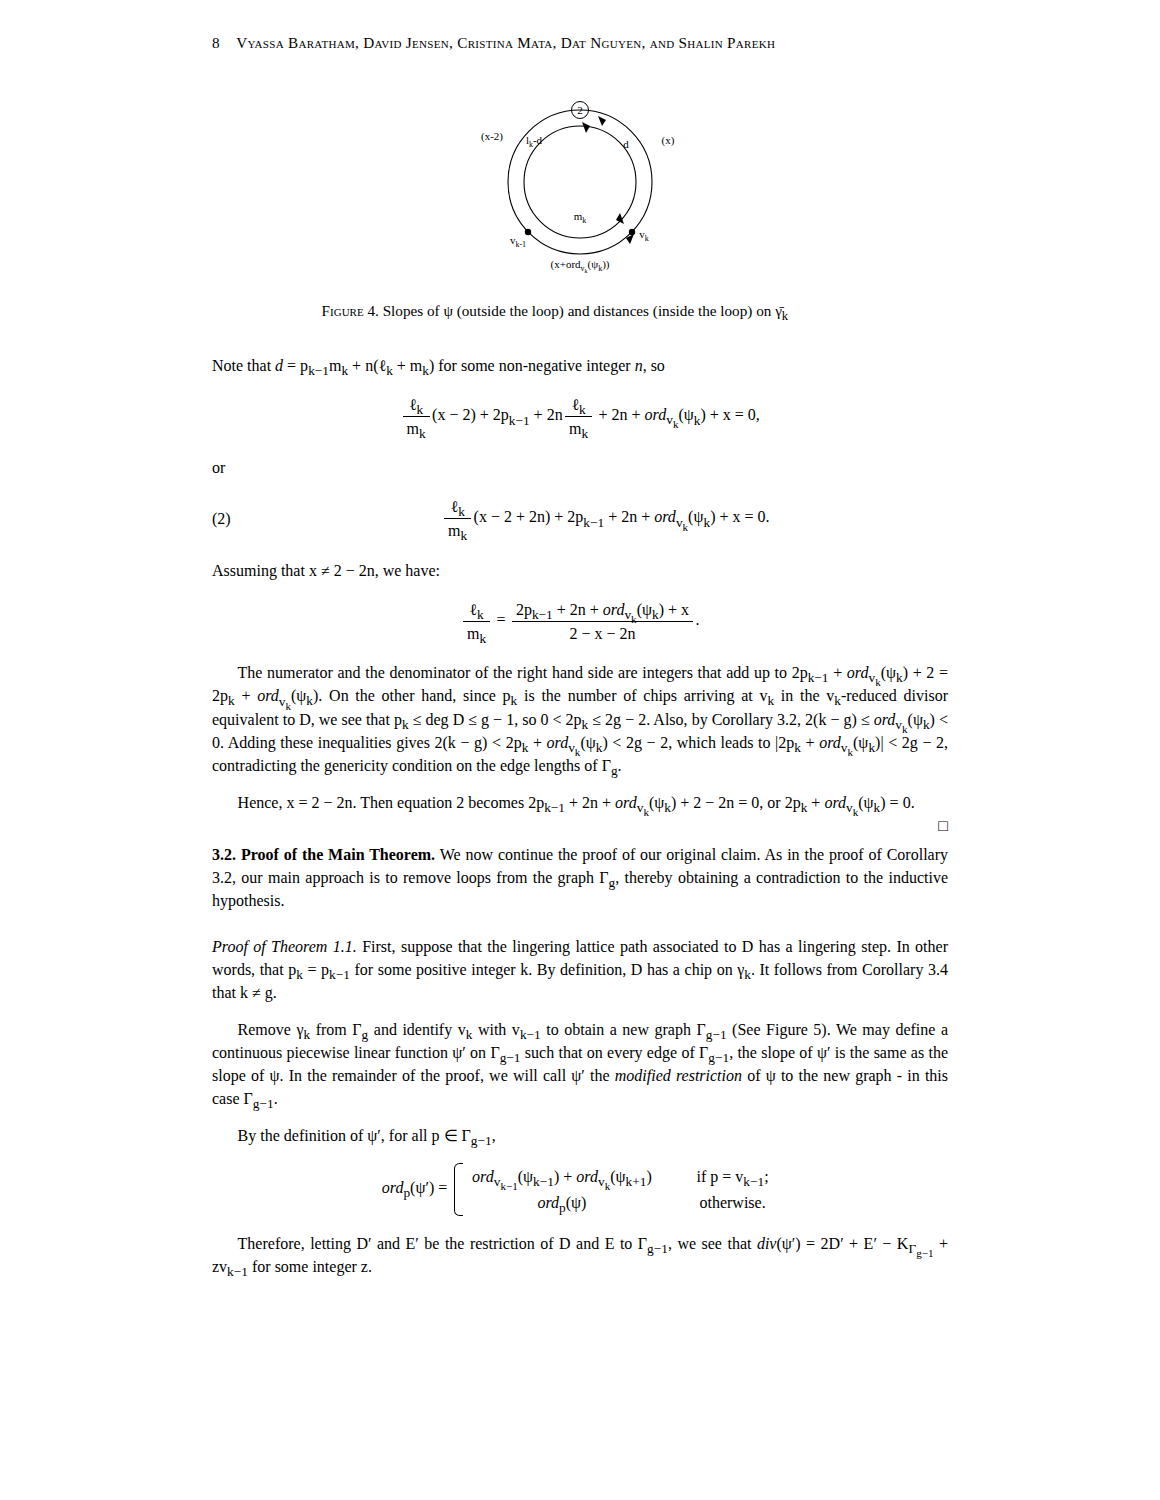8 Vyassa Baratham, David Jensen, Cristina Mata, Dat Nguyen, and Shalin Parekh
2 (x-2) (x) lk-d d mk vk-1 vk (x+ordvk(ψk))
Figure 4. Slopes of ψ (outside the loop) and distances (inside the loop) on γ̄k
Note that d = pk−1mk + n(ℓk + mk) for some non-negative integer n, so
ℓk mk(x − 2) + 2pk−1 + 2nℓk mk + 2n + ordvk(ψk) + x = 0,
or
(2)
ℓk mk(x − 2 + 2n) + 2pk−1 + 2n + ordvk(ψk) + x = 0.
Assuming that x ≠ 2 − 2n, we have:
ℓk mk = 2pk−1 + 2n + ordvk(ψk) + x 2 − x − 2n.
The numerator and the denominator of the right hand side are integers that add up to 2pk−1 + ordvk(ψk) + 2 = 2pk + ordvk(ψk). On the other hand, since pk is the number of chips arriving at vk in the vk-reduced divisor equivalent to D, we see that pk ≤ deg D ≤ g − 1, so 0 < 2pk ≤ 2g − 2. Also, by Corollary 3.2, 2(k − g) ≤ ordvk(ψk) < 0. Adding these inequalities gives 2(k − g) < 2pk + ordvk(ψk) < 2g − 2, which leads to |2pk + ordvk(ψk)| < 2g − 2, contradicting the genericity condition on the edge lengths of Γg.
Hence, x = 2 − 2n. Then equation 2 becomes 2pk−1 + 2n + ordvk(ψk) + 2 − 2n = 0, or 2pk + ordvk(ψk) = 0. □
3.2. Proof of the Main Theorem. We now continue the proof of our original claim. As in the proof of Corollary 3.2, our main approach is to remove loops from the graph Γg, thereby obtaining a contradiction to the inductive hypothesis.
Proof of Theorem 1.1. First, suppose that the lingering lattice path associated to D has a lingering step. In other words, that pk = pk−1 for some positive integer k. By definition, D has a chip on γk. It follows from Corollary 3.4 that k ≠ g.
Remove γk from Γg and identify vk with vk−1 to obtain a new graph Γg−1 (See Figure 5). We may define a continuous piecewise linear function ψ′ on Γg−1 such that on every edge of Γg−1, the slope of ψ′ is the same as the slope of ψ. In the remainder of the proof, we will call ψ′ the modified restriction of ψ to the new graph - in this case Γg−1.
By the definition of ψ′, for all p ∈ Γg−1,
ordp(ψ′) =
| ord v k−1 (ψ k−1 ) + ord v k (ψ k+1 ) | if p = v k−1 ; |
| ord p (ψ) | otherwise. |
Therefore, letting D′ and E′ be the restriction of D and E to Γg−1, we see that div(ψ′) = 2D′ + E′ − KΓg−1 + zvk−1 for some integer z.